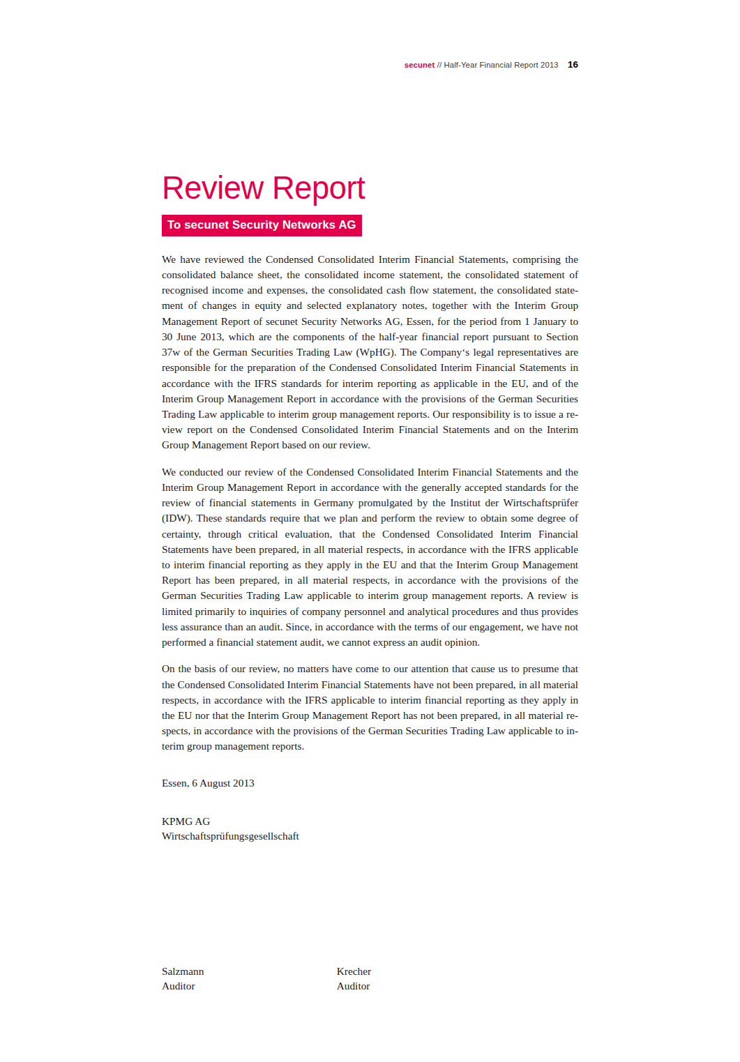secunet // Half-Year Financial Report 2013 16
Review Report
To secunet Security Networks AG
We have reviewed the Condensed Consolidated Interim Financial Statements, comprising the consolidated balance sheet, the consolidated income statement, the consolidated statement of recognised income and expenses, the consolidated cash flow statement, the consolidated statement of changes in equity and selected explanatory notes, together with the Interim Group Management Report of secunet Security Networks AG, Essen, for the period from 1 January to 30 June 2013, which are the components of the half-year financial report pursuant to Section 37w of the German Securities Trading Law (WpHG). The Company‘s legal representatives are responsible for the preparation of the Condensed Consolidated Interim Financial Statements in accordance with the IFRS standards for interim reporting as applicable in the EU, and of the Interim Group Management Report in accordance with the provisions of the German Securities Trading Law applicable to interim group management reports. Our responsibility is to issue a review report on the Condensed Consolidated Interim Financial Statements and on the Interim Group Management Report based on our review.
We conducted our review of the Condensed Consolidated Interim Financial Statements and the Interim Group Management Report in accordance with the generally accepted standards for the review of financial statements in Germany promulgated by the Institut der Wirtschaftsprüfer (IDW). These standards require that we plan and perform the review to obtain some degree of certainty, through critical evaluation, that the Condensed Consolidated Interim Financial Statements have been prepared, in all material respects, in accordance with the IFRS applicable to interim financial reporting as they apply in the EU and that the Interim Group Management Report has been prepared, in all material respects, in accordance with the provisions of the German Securities Trading Law applicable to interim group management reports. A review is limited primarily to inquiries of company personnel and analytical procedures and thus provides less assurance than an audit. Since, in accordance with the terms of our engagement, we have not performed a financial statement audit, we cannot express an audit opinion.
On the basis of our review, no matters have come to our attention that cause us to presume that the Condensed Consolidated Interim Financial Statements have not been prepared, in all material respects, in accordance with the IFRS applicable to interim financial reporting as they apply in the EU nor that the Interim Group Management Report has not been prepared, in all material respects, in accordance with the provisions of the German Securities Trading Law applicable to interim group management reports.
Essen, 6 August 2013
KPMG AG
Wirtschaftsprüfungsgesellschaft
| Salzmann Auditor | Krecher Auditor |